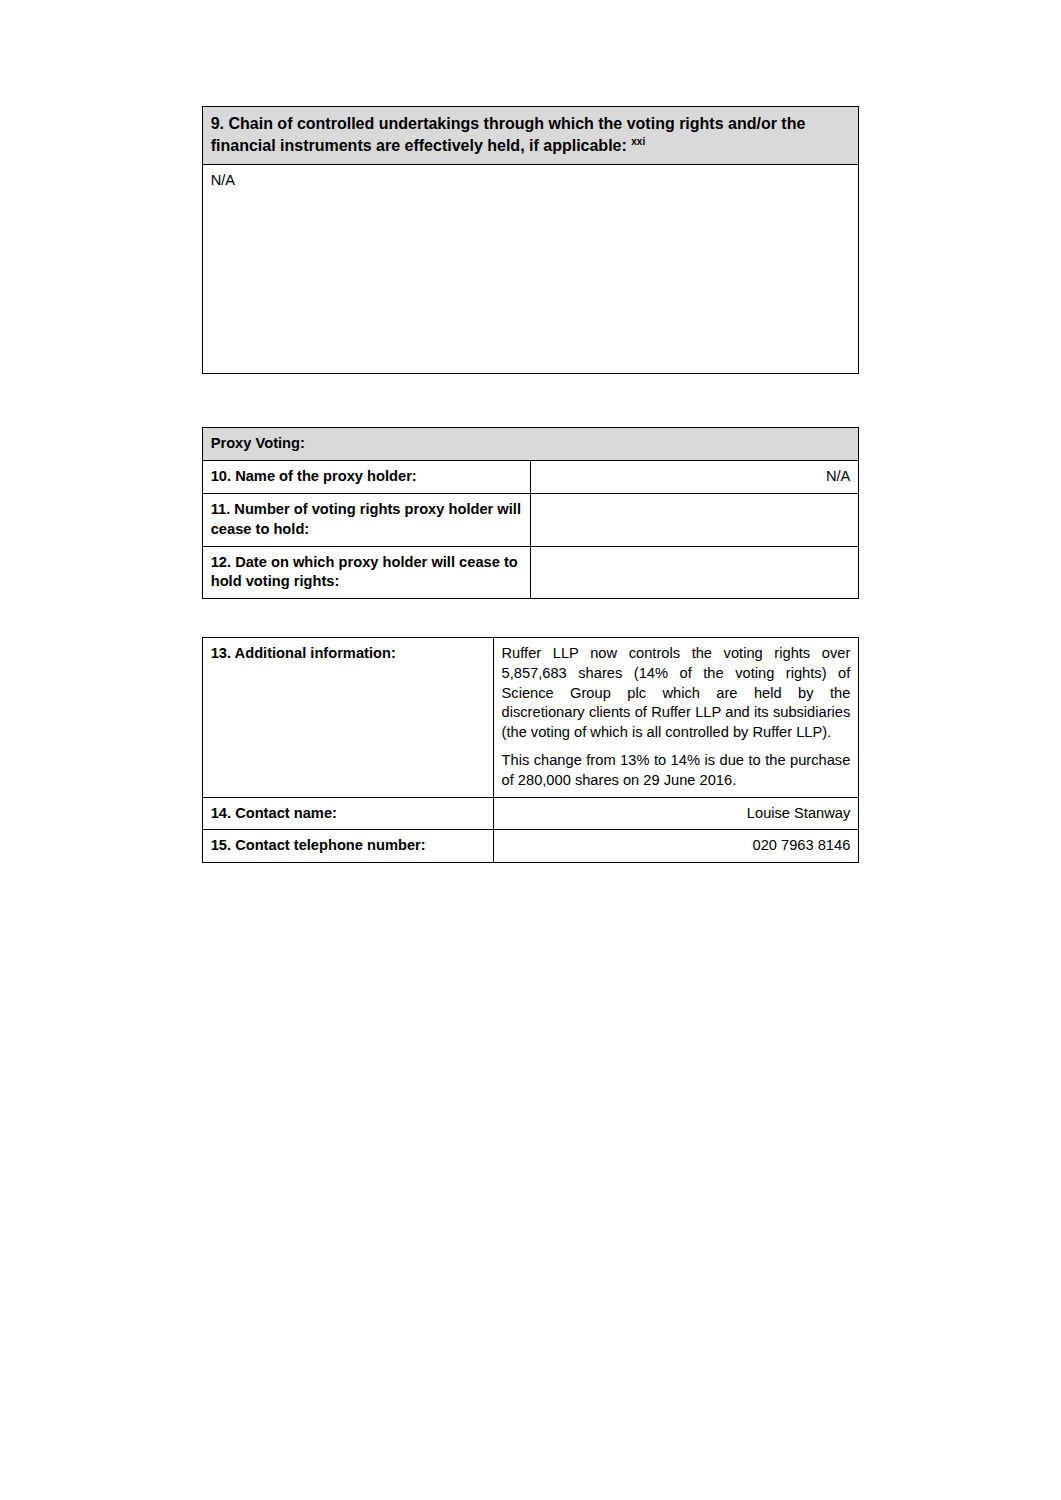| 9. Chain of controlled undertakings through which the voting rights and/or the financial instruments are effectively held, if applicable: xxi |
| N/A |
| Proxy Voting: |
| 10. Name of the proxy holder: | N/A |
| 11. Number of voting rights proxy holder will cease to hold: | |
| 12. Date on which proxy holder will cease to hold voting rights: | |
| 13. Additional information: | Ruffer LLP now controls the voting rights over 5,857,683 shares (14% of the voting rights) of Science Group plc which are held by the discretionary clients of Ruffer LLP and its subsidiaries (the voting of which is all controlled by Ruffer LLP). This change from 13% to 14% is due to the purchase of 280,000 shares on 29 June 2016. |
| 14. Contact name: | Louise Stanway |
| 15. Contact telephone number: | 020 7963 8146 |